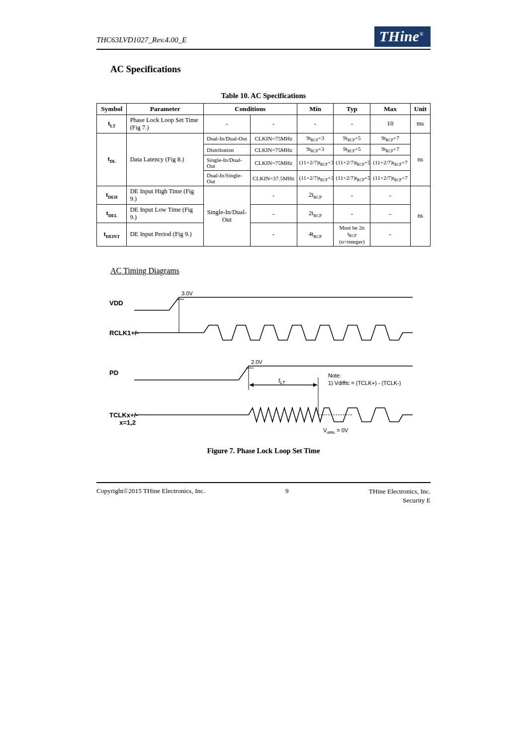THC63LVD1027_Rev.4.00_E
THine®
AC Specifications
Table 10. AC Specifications
| Symbol | Parameter | Conditions | Min | Typ | Max | Unit |
| --- | --- | --- | --- | --- | --- | --- |
| t LT | Phase Lock Loop Set Time (Fig 7.) | - | - | - | - | 10 | ms |
| t DL | Data Latency (Fig 8.) | Dual-In/Dual-Out | CLKIN=75MHz | 9t RCP +3 | 9t RCP +5 | 9t RCP +7 | ns |
| Distribution | CLKIN=75MHz | 9t RCP +3 | 9t RCP +5 | 9t RCP +7 |
| Single-In/Dual-Out | CLKIN=75MHz | (11+2/7)t RCP +3 | (11+2/7)t RCP +5 | (11+2/7)t RCP +7 |
| Dual-In/Single-Out | CLKIN=37.5MHz | (11+2/7)t RCP +3 | (11+2/7)t RCP +5 | (11+2/7)t RCP +7 |
| t DEH | DE Input High Time (Fig 9.) | Single-In/Dual-Out | - | 2t RCP | - | - | ns |
| t DEL | DE Input Low Time (Fig 9.) | - | 2t RCP | - | - |
| t DEINT | DE Input Period (Fig 9.) | - | 4t RCP | Must be 2n t RCP (n=integer) | - |
AC Timing Diagrams
VDD 3.0V RCLK1+/- PD 2.0V tLT Note: 1) Vdifftc = (TCLK+) - (TCLK-) TCLKx+/- x=1,2 Vdifftc = 0V
Figure 7. Phase Lock Loop Set Time
Copyright©2015 THine Electronics, Inc.
9
THine Electronics, Inc.
Security E